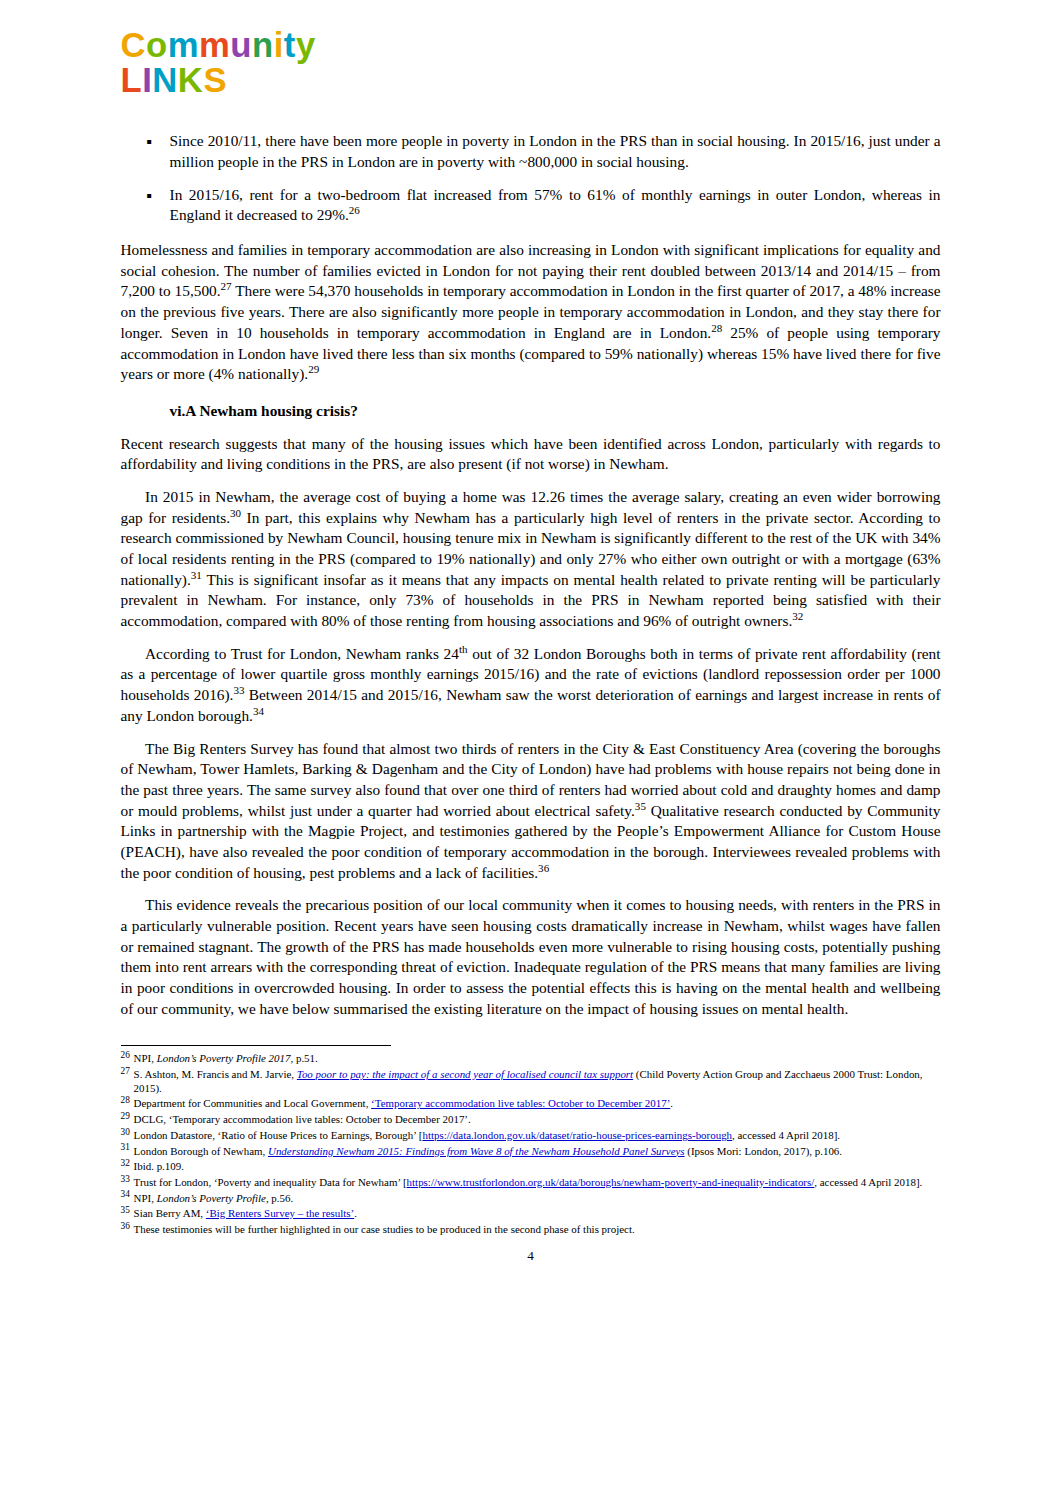Community LINKS
Since 2010/11, there have been more people in poverty in London in the PRS than in social housing. In 2015/16, just under a million people in the PRS in London are in poverty with ~800,000 in social housing.
In 2015/16, rent for a two-bedroom flat increased from 57% to 61% of monthly earnings in outer London, whereas in England it decreased to 29%.26
Homelessness and families in temporary accommodation are also increasing in London with significant implications for equality and social cohesion. The number of families evicted in London for not paying their rent doubled between 2013/14 and 2014/15 – from 7,200 to 15,500.27 There were 54,370 households in temporary accommodation in London in the first quarter of 2017, a 48% increase on the previous five years. There are also significantly more people in temporary accommodation in London, and they stay there for longer. Seven in 10 households in temporary accommodation in England are in London.28 25% of people using temporary accommodation in London have lived there less than six months (compared to 59% nationally) whereas 15% have lived there for five years or more (4% nationally).29
vi. A Newham housing crisis?
Recent research suggests that many of the housing issues which have been identified across London, particularly with regards to affordability and living conditions in the PRS, are also present (if not worse) in Newham.
In 2015 in Newham, the average cost of buying a home was 12.26 times the average salary, creating an even wider borrowing gap for residents.30 In part, this explains why Newham has a particularly high level of renters in the private sector. According to research commissioned by Newham Council, housing tenure mix in Newham is significantly different to the rest of the UK with 34% of local residents renting in the PRS (compared to 19% nationally) and only 27% who either own outright or with a mortgage (63% nationally).31 This is significant insofar as it means that any impacts on mental health related to private renting will be particularly prevalent in Newham. For instance, only 73% of households in the PRS in Newham reported being satisfied with their accommodation, compared with 80% of those renting from housing associations and 96% of outright owners.32
According to Trust for London, Newham ranks 24th out of 32 London Boroughs both in terms of private rent affordability (rent as a percentage of lower quartile gross monthly earnings 2015/16) and the rate of evictions (landlord repossession order per 1000 households 2016).33 Between 2014/15 and 2015/16, Newham saw the worst deterioration of earnings and largest increase in rents of any London borough.34
The Big Renters Survey has found that almost two thirds of renters in the City & East Constituency Area (covering the boroughs of Newham, Tower Hamlets, Barking & Dagenham and the City of London) have had problems with house repairs not being done in the past three years. The same survey also found that over one third of renters had worried about cold and draughty homes and damp or mould problems, whilst just under a quarter had worried about electrical safety.35 Qualitative research conducted by Community Links in partnership with the Magpie Project, and testimonies gathered by the People’s Empowerment Alliance for Custom House (PEACH), have also revealed the poor condition of temporary accommodation in the borough. Interviewees revealed problems with the poor condition of housing, pest problems and a lack of facilities.36
This evidence reveals the precarious position of our local community when it comes to housing needs, with renters in the PRS in a particularly vulnerable position. Recent years have seen housing costs dramatically increase in Newham, whilst wages have fallen or remained stagnant. The growth of the PRS has made households even more vulnerable to rising housing costs, potentially pushing them into rent arrears with the corresponding threat of eviction. Inadequate regulation of the PRS means that many families are living in poor conditions in overcrowded housing. In order to assess the potential effects this is having on the mental health and wellbeing of our community, we have below summarised the existing literature on the impact of housing issues on mental health.
26 NPI, London’s Poverty Profile 2017, p.51.
27 S. Ashton, M. Francis and M. Jarvie, Too poor to pay: the impact of a second year of localised council tax support (Child Poverty Action Group and Zacchaeus 2000 Trust: London, 2015).
28 Department for Communities and Local Government, ‘Temporary accommodation live tables: October to December 2017’.
29 DCLG, ‘Temporary accommodation live tables: October to December 2017’.
30 London Datastore, ‘Ratio of House Prices to Earnings, Borough’ [https://data.london.gov.uk/dataset/ratio-house-prices-earnings-borough, accessed 4 April 2018].
31 London Borough of Newham, Understanding Newham 2015: Findings from Wave 8 of the Newham Household Panel Surveys (Ipsos Mori: London, 2017), p.106.
32 Ibid. p.109.
33 Trust for London, ‘Poverty and inequality Data for Newham’ [https://www.trustforlondon.org.uk/data/boroughs/newham-poverty-and-inequality-indicators/, accessed 4 April 2018].
34 NPI, London’s Poverty Profile, p.56.
35 Sian Berry AM, ‘Big Renters Survey – the results’.
36 These testimonies will be further highlighted in our case studies to be produced in the second phase of this project.
4